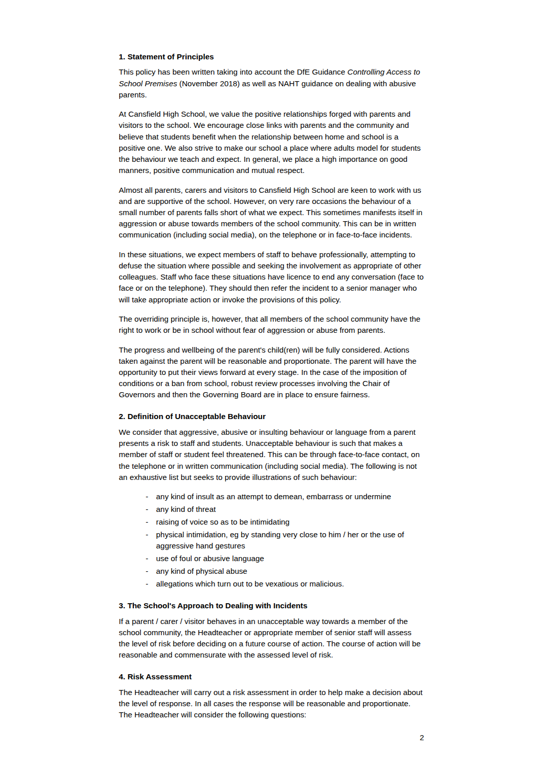1. Statement of Principles
This policy has been written taking into account the DfE Guidance Controlling Access to School Premises (November 2018) as well as NAHT guidance on dealing with abusive parents.
At Cansfield High School, we value the positive relationships forged with parents and visitors to the school. We encourage close links with parents and the community and believe that students benefit when the relationship between home and school is a positive one. We also strive to make our school a place where adults model for students the behaviour we teach and expect. In general, we place a high importance on good manners, positive communication and mutual respect.
Almost all parents, carers and visitors to Cansfield High School are keen to work with us and are supportive of the school. However, on very rare occasions the behaviour of a small number of parents falls short of what we expect. This sometimes manifests itself in aggression or abuse towards members of the school community. This can be in written communication (including social media), on the telephone or in face-to-face incidents.
In these situations, we expect members of staff to behave professionally, attempting to defuse the situation where possible and seeking the involvement as appropriate of other colleagues. Staff who face these situations have licence to end any conversation (face to face or on the telephone). They should then refer the incident to a senior manager who will take appropriate action or invoke the provisions of this policy.
The overriding principle is, however, that all members of the school community have the right to work or be in school without fear of aggression or abuse from parents.
The progress and wellbeing of the parent's child(ren) will be fully considered. Actions taken against the parent will be reasonable and proportionate. The parent will have the opportunity to put their views forward at every stage. In the case of the imposition of conditions or a ban from school, robust review processes involving the Chair of Governors and then the Governing Board are in place to ensure fairness.
2. Definition of Unacceptable Behaviour
We consider that aggressive, abusive or insulting behaviour or language from a parent presents a risk to staff and students. Unacceptable behaviour is such that makes a member of staff or student feel threatened. This can be through face-to-face contact, on the telephone or in written communication (including social media). The following is not an exhaustive list but seeks to provide illustrations of such behaviour:
any kind of insult as an attempt to demean, embarrass or undermine
any kind of threat
raising of voice so as to be intimidating
physical intimidation, eg by standing very close to him / her or the use of aggressive hand gestures
use of foul or abusive language
any kind of physical abuse
allegations which turn out to be vexatious or malicious.
3. The School's Approach to Dealing with Incidents
If a parent / carer / visitor behaves in an unacceptable way towards a member of the school community, the Headteacher or appropriate member of senior staff will assess the level of risk before deciding on a future course of action. The course of action will be reasonable and commensurate with the assessed level of risk.
4. Risk Assessment
The Headteacher will carry out a risk assessment in order to help make a decision about the level of response. In all cases the response will be reasonable and proportionate. The Headteacher will consider the following questions:
2